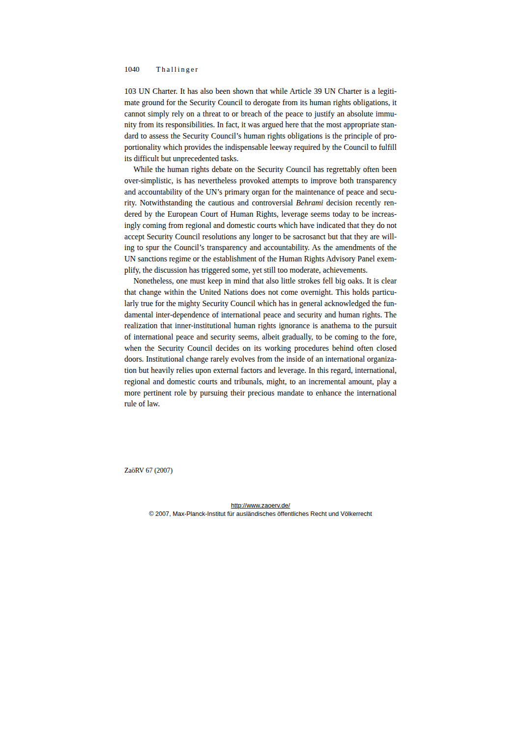1040 Thallinger
103 UN Charter. It has also been shown that while Article 39 UN Charter is a legitimate ground for the Security Council to derogate from its human rights obligations, it cannot simply rely on a threat to or breach of the peace to justify an absolute immunity from its responsibilities. In fact, it was argued here that the most appropriate standard to assess the Security Council’s human rights obligations is the principle of proportionality which provides the indispensable leeway required by the Council to fulfill its difficult but unprecedented tasks.
While the human rights debate on the Security Council has regrettably often been over-simplistic, is has nevertheless provoked attempts to improve both transparency and accountability of the UN’s primary organ for the maintenance of peace and security. Notwithstanding the cautious and controversial Behrami decision recently rendered by the European Court of Human Rights, leverage seems today to be increasingly coming from regional and domestic courts which have indicated that they do not accept Security Council resolutions any longer to be sacrosanct but that they are willing to spur the Council’s transparency and accountability. As the amendments of the UN sanctions regime or the establishment of the Human Rights Advisory Panel exemplify, the discussion has triggered some, yet still too moderate, achievements.
Nonetheless, one must keep in mind that also little strokes fell big oaks. It is clear that change within the United Nations does not come overnight. This holds particularly true for the mighty Security Council which has in general acknowledged the fundamental inter-dependence of international peace and security and human rights. The realization that inner-institutional human rights ignorance is anathema to the pursuit of international peace and security seems, albeit gradually, to be coming to the fore, when the Security Council decides on its working procedures behind often closed doors. Institutional change rarely evolves from the inside of an international organization but heavily relies upon external factors and leverage. In this regard, international, regional and domestic courts and tribunals, might, to an incremental amount, play a more pertinent role by pursuing their precious mandate to enhance the international rule of law.
ZaöRV 67 (2007)
http://www.zaoerv.de/
© 2007, Max-Planck-Institut für ausländisches öffentliches Recht und Völkerrecht